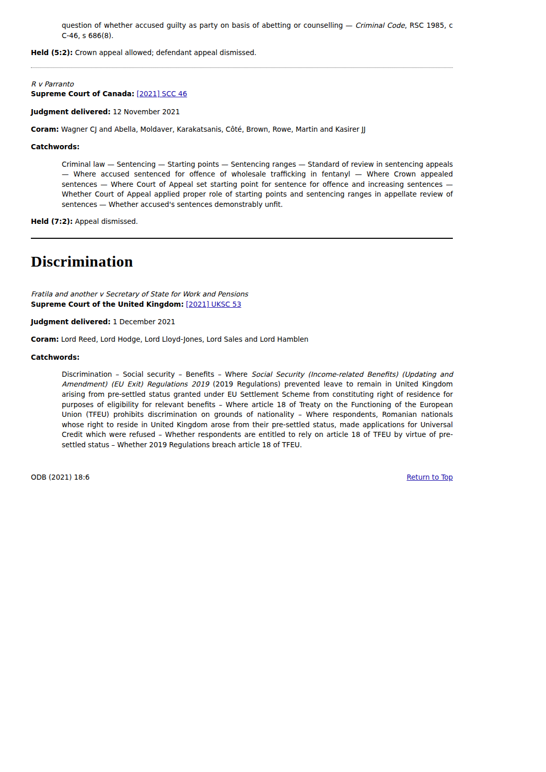question of whether accused guilty as party on basis of abetting or counselling — Criminal Code, RSC 1985, c C-46, s 686(8).
Held (5:2): Crown appeal allowed; defendant appeal dismissed.
R v Parranto
Supreme Court of Canada: [2021] SCC 46
Judgment delivered: 12 November 2021
Coram: Wagner CJ and Abella, Moldaver, Karakatsanis, Côté, Brown, Rowe, Martin and Kasirer JJ
Catchwords:
Criminal law — Sentencing — Starting points — Sentencing ranges — Standard of review in sentencing appeals — Where accused sentenced for offence of wholesale trafficking in fentanyl — Where Crown appealed sentences — Where Court of Appeal set starting point for sentence for offence and increasing sentences — Whether Court of Appeal applied proper role of starting points and sentencing ranges in appellate review of sentences — Whether accused's sentences demonstrably unfit.
Held (7:2): Appeal dismissed.
Discrimination
Fratila and another v Secretary of State for Work and Pensions
Supreme Court of the United Kingdom: [2021] UKSC 53
Judgment delivered: 1 December 2021
Coram: Lord Reed, Lord Hodge, Lord Lloyd-Jones, Lord Sales and Lord Hamblen
Catchwords:
Discrimination – Social security – Benefits – Where Social Security (Income-related Benefits) (Updating and Amendment) (EU Exit) Regulations 2019 (2019 Regulations) prevented leave to remain in United Kingdom arising from pre-settled status granted under EU Settlement Scheme from constituting right of residence for purposes of eligibility for relevant benefits – Where article 18 of Treaty on the Functioning of the European Union (TFEU) prohibits discrimination on grounds of nationality – Where respondents, Romanian nationals whose right to reside in United Kingdom arose from their pre-settled status, made applications for Universal Credit which were refused – Whether respondents are entitled to rely on article 18 of TFEU by virtue of pre-settled status – Whether 2019 Regulations breach article 18 of TFEU.
ODB (2021) 18:6 Return to Top